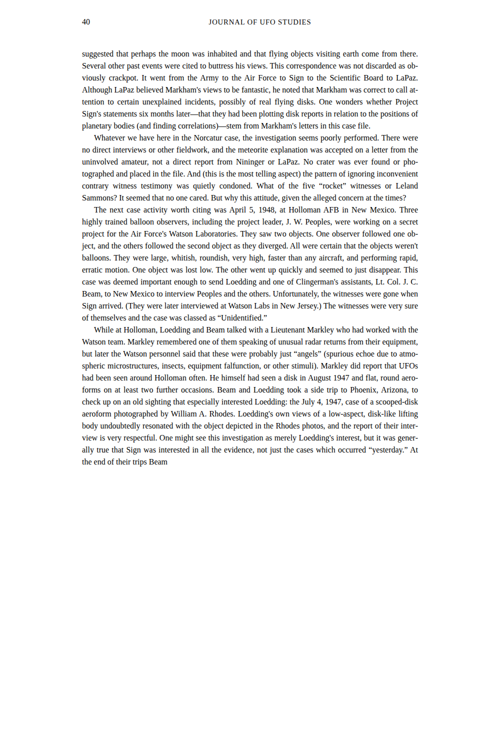40 Journal of UFO Studies
suggested that perhaps the moon was inhabited and that flying objects visiting earth come from there. Several other past events were cited to buttress his views. This correspondence was not discarded as obviously crackpot. It went from the Army to the Air Force to Sign to the Scientific Board to LaPaz. Although LaPaz believed Markham's views to be fantastic, he noted that Markham was correct to call attention to certain unexplained incidents, possibly of real flying disks. One wonders whether Project Sign's statements six months later—that they had been plotting disk reports in relation to the positions of planetary bodies (and finding correlations)—stem from Markham's letters in this case file.
Whatever we have here in the Norcatur case, the investigation seems poorly performed. There were no direct interviews or other fieldwork, and the meteorite explanation was accepted on a letter from the uninvolved amateur, not a direct report from Nininger or LaPaz. No crater was ever found or photographed and placed in the file. And (this is the most telling aspect) the pattern of ignoring inconvenient contrary witness testimony was quietly condoned. What of the five “rocket” witnesses or Leland Sammons? It seemed that no one cared. But why this attitude, given the alleged concern at the times?
The next case activity worth citing was April 5, 1948, at Holloman AFB in New Mexico. Three highly trained balloon observers, including the project leader, J. W. Peoples, were working on a secret project for the Air Force's Watson Laboratories. They saw two objects. One observer followed one object, and the others followed the second object as they diverged. All were certain that the objects weren't balloons. They were large, whitish, roundish, very high, faster than any aircraft, and performing rapid, erratic motion. One object was lost low. The other went up quickly and seemed to just disappear. This case was deemed important enough to send Loedding and one of Clingerman's assistants, Lt. Col. J. C. Beam, to New Mexico to interview Peoples and the others. Unfortunately, the witnesses were gone when Sign arrived. (They were later interviewed at Watson Labs in New Jersey.) The witnesses were very sure of themselves and the case was classed as “Unidentified.”
While at Holloman, Loedding and Beam talked with a Lieutenant Markley who had worked with the Watson team. Markley remembered one of them speaking of unusual radar returns from their equipment, but later the Watson personnel said that these were probably just “angels” (spurious echoe due to atmospheric microstructures, insects, equipment falfunction, or other stimuli). Markley did report that UFOs had been seen around Holloman often. He himself had seen a disk in August 1947 and flat, round aeroforms on at least two further occasions. Beam and Loedding took a side trip to Phoenix, Arizona, to check up on an old sighting that especially interested Loedding: the July 4, 1947, case of a scooped-disk aeroform photographed by William A. Rhodes. Loedding's own views of a low-aspect, disk-like lifting body undoubtedly resonated with the object depicted in the Rhodes photos, and the report of their interview is very respectful. One might see this investigation as merely Loedding's interest, but it was generally true that Sign was interested in all the evidence, not just the cases which occurred “yesterday.” At the end of their trips Beam